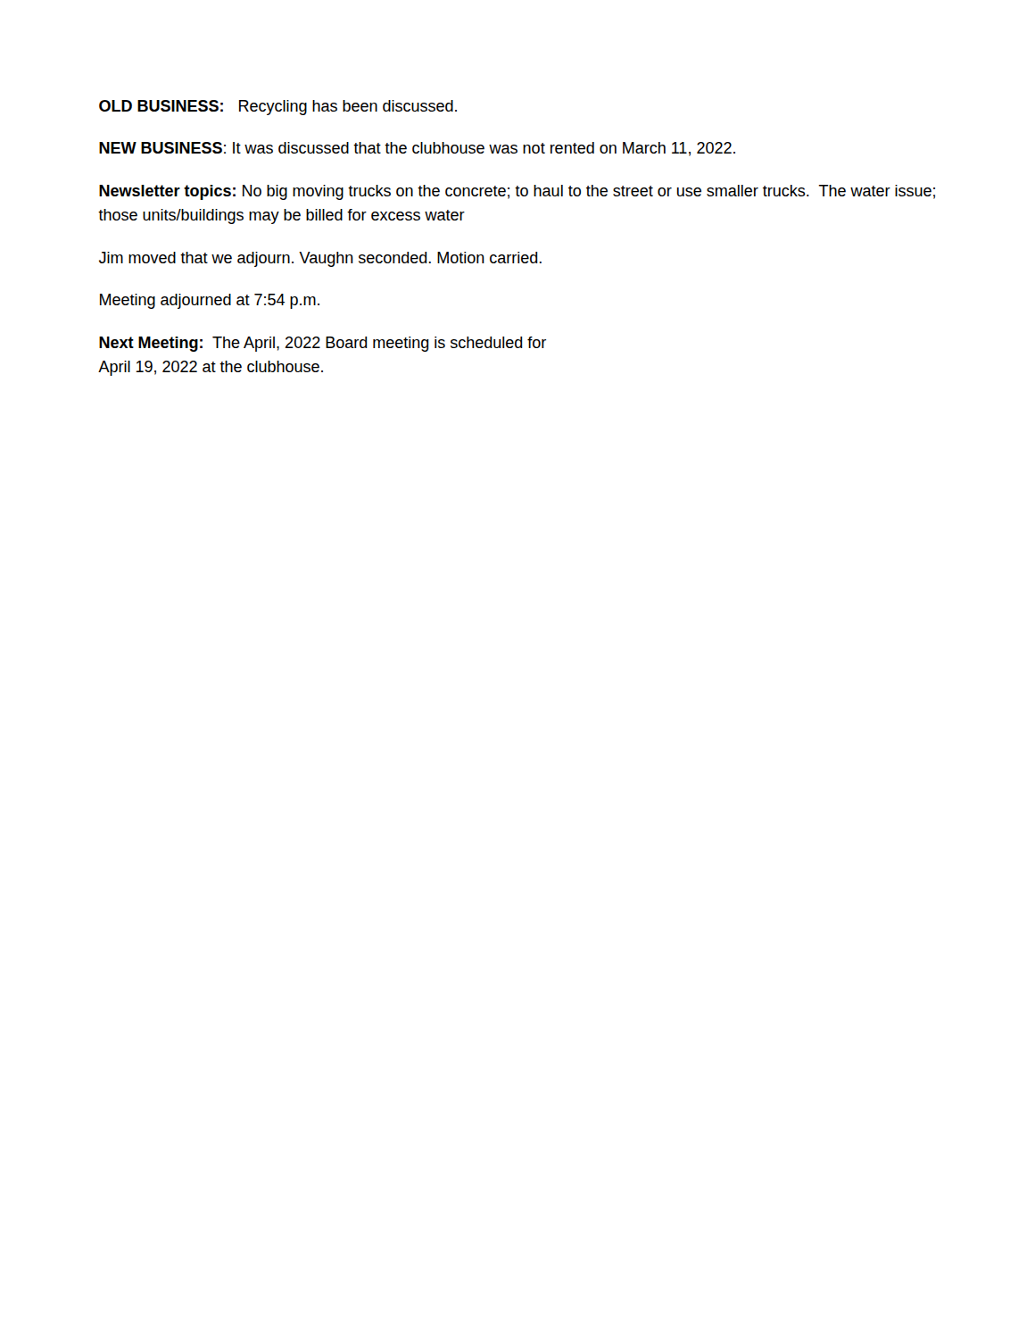OLD BUSINESS: Recycling has been discussed.
NEW BUSINESS: It was discussed that the clubhouse was not rented on March 11, 2022.
Newsletter topics: No big moving trucks on the concrete; to haul to the street or use smaller trucks. The water issue; those units/buildings may be billed for excess water
Jim moved that we adjourn. Vaughn seconded. Motion carried.
Meeting adjourned at 7:54 p.m.
Next Meeting: The April, 2022 Board meeting is scheduled for April 19, 2022 at the clubhouse.